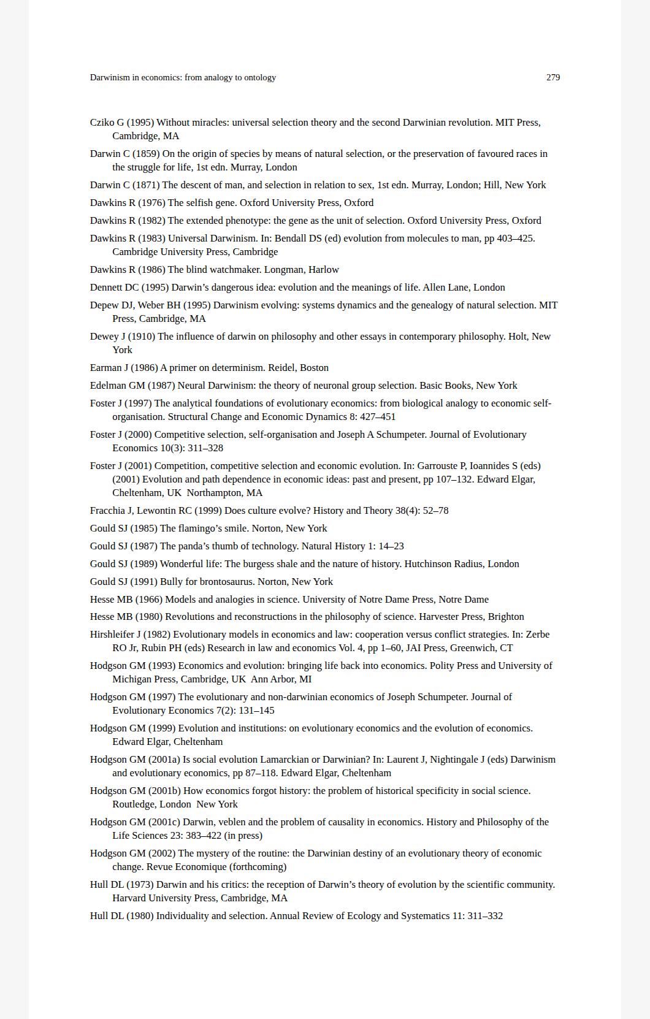Darwinism in economics: from analogy to ontology 279
Cziko G (1995) Without miracles: universal selection theory and the second Darwinian revolution. MIT Press, Cambridge, MA
Darwin C (1859) On the origin of species by means of natural selection, or the preservation of favoured races in the struggle for life, 1st edn. Murray, London
Darwin C (1871) The descent of man, and selection in relation to sex, 1st edn. Murray, London; Hill, New York
Dawkins R (1976) The selfish gene. Oxford University Press, Oxford
Dawkins R (1982) The extended phenotype: the gene as the unit of selection. Oxford University Press, Oxford
Dawkins R (1983) Universal Darwinism. In: Bendall DS (ed) evolution from molecules to man, pp 403–425. Cambridge University Press, Cambridge
Dawkins R (1986) The blind watchmaker. Longman, Harlow
Dennett DC (1995) Darwin’s dangerous idea: evolution and the meanings of life. Allen Lane, London
Depew DJ, Weber BH (1995) Darwinism evolving: systems dynamics and the genealogy of natural selection. MIT Press, Cambridge, MA
Dewey J (1910) The influence of darwin on philosophy and other essays in contemporary philosophy. Holt, New York
Earman J (1986) A primer on determinism. Reidel, Boston
Edelman GM (1987) Neural Darwinism: the theory of neuronal group selection. Basic Books, New York
Foster J (1997) The analytical foundations of evolutionary economics: from biological analogy to economic self-organisation. Structural Change and Economic Dynamics 8: 427–451
Foster J (2000) Competitive selection, self-organisation and Joseph A Schumpeter. Journal of Evolutionary Economics 10(3): 311–328
Foster J (2001) Competition, competitive selection and economic evolution. In: Garrouste P, Ioannides S (eds) (2001) Evolution and path dependence in economic ideas: past and present, pp 107–132. Edward Elgar, Cheltenham, UK Northampton, MA
Fracchia J, Lewontin RC (1999) Does culture evolve? History and Theory 38(4): 52–78
Gould SJ (1985) The flamingo’s smile. Norton, New York
Gould SJ (1987) The panda’s thumb of technology. Natural History 1: 14–23
Gould SJ (1989) Wonderful life: The burgess shale and the nature of history. Hutchinson Radius, London
Gould SJ (1991) Bully for brontosaurus. Norton, New York
Hesse MB (1966) Models and analogies in science. University of Notre Dame Press, Notre Dame
Hesse MB (1980) Revolutions and reconstructions in the philosophy of science. Harvester Press, Brighton
Hirshleifer J (1982) Evolutionary models in economics and law: cooperation versus conflict strategies. In: Zerbe RO Jr, Rubin PH (eds) Research in law and economics Vol. 4, pp 1–60, JAI Press, Greenwich, CT
Hodgson GM (1993) Economics and evolution: bringing life back into economics. Polity Press and University of Michigan Press, Cambridge, UK Ann Arbor, MI
Hodgson GM (1997) The evolutionary and non-darwinian economics of Joseph Schumpeter. Journal of Evolutionary Economics 7(2): 131–145
Hodgson GM (1999) Evolution and institutions: on evolutionary economics and the evolution of economics. Edward Elgar, Cheltenham
Hodgson GM (2001a) Is social evolution Lamarckian or Darwinian? In: Laurent J, Nightingale J (eds) Darwinism and evolutionary economics, pp 87–118. Edward Elgar, Cheltenham
Hodgson GM (2001b) How economics forgot history: the problem of historical specificity in social science. Routledge, London New York
Hodgson GM (2001c) Darwin, veblen and the problem of causality in economics. History and Philosophy of the Life Sciences 23: 383–422 (in press)
Hodgson GM (2002) The mystery of the routine: the Darwinian destiny of an evolutionary theory of economic change. Revue Economique (forthcoming)
Hull DL (1973) Darwin and his critics: the reception of Darwin’s theory of evolution by the scientific community. Harvard University Press, Cambridge, MA
Hull DL (1980) Individuality and selection. Annual Review of Ecology and Systematics 11: 311–332